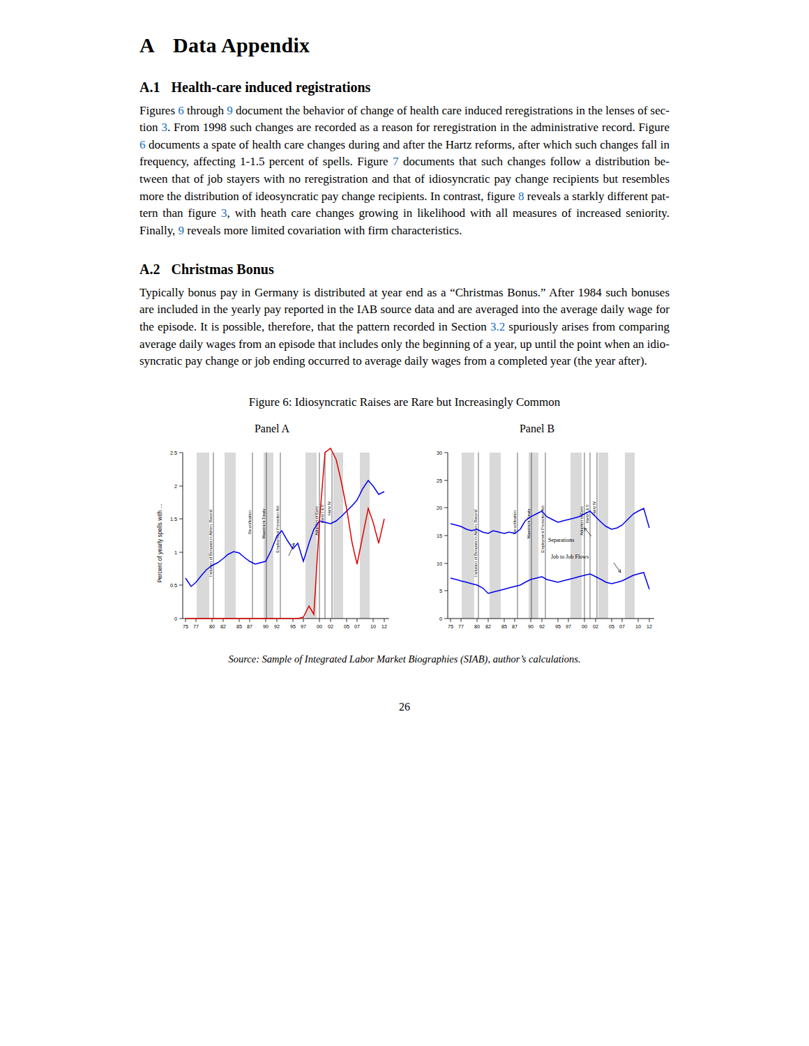AData Appendix
A.1 Health-care induced registrations
Figures 6 through 9 document the behavior of change of health care induced reregistrations in the lenses of section 3. From 1998 such changes are recorded as a reason for reregistration in the administrative record. Figure 6 documents a spate of health care changes during and after the Hartz reforms, after which such changes fall in frequency, affecting 1-1.5 percent of spells. Figure 7 documents that such changes follow a distribution between that of job stayers with no reregistration and that of idiosyncratic pay change recipients but resembles more the distribution of ideosyncratic pay change recipients. In contrast, figure 8 reveals a starkly different pattern than figure 3, with heath care changes growing in likelihood with all measures of increased seniority. Finally, 9 reveals more limited covariation with firm characteristics.
A.2 Christmas Bonus
Typically bonus pay in Germany is distributed at year end as a “Christmas Bonus.” After 1984 such bonuses are included in the yearly pay reported in the IAB source data and are averaged into the average daily wage for the episode. It is possible, therefore, that the pattern recorded in Section 3.2 spuriously arises from comparing average daily wages from an episode that includes only the beginning of a year, up until the point when an idiosyncratic pay change or job ending occurred to average daily wages from a completed year (the year after).
Figure 6: Idiosyncratic Raises are Rare but Increasingly Common
Panel A
Inclusion of Bonuses in Admin. Record Re-unification Maastricht Treaty Employment Promotion Act Adoption of Euro Hartz I & II Hartz IV 0 0.5 1 1.5 2 2.5 Percent of yearly spells with ... 75 77 80 82 85 87 90 92 95 97 00 02 05 07 10 12
Panel B
Inclusion of Bonuses in Admin. Record Re-unification Maastricht Treaty Employment Promotion Act Adoption of Euro Hartz I & II Hartz IV 0 5 10 15 20 25 30 75 77 80 82 85 87 90 92 95 97 00 02 05 07 10 12 Separations Job to Job Flows
Source: Sample of Integrated Labor Market Biographies (SIAB), author’s calculations.
26